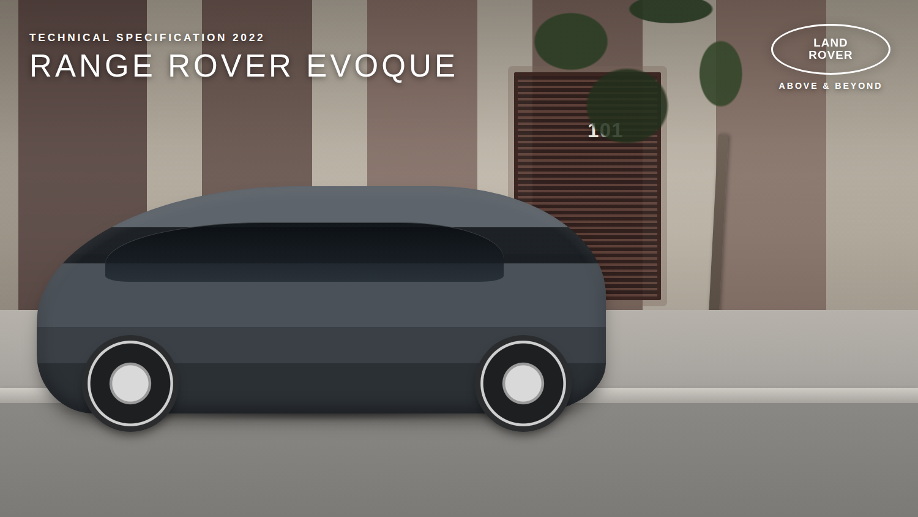101
Technical Specification 2022
Range Rover Evoque
Land Rover
Above & Beyond